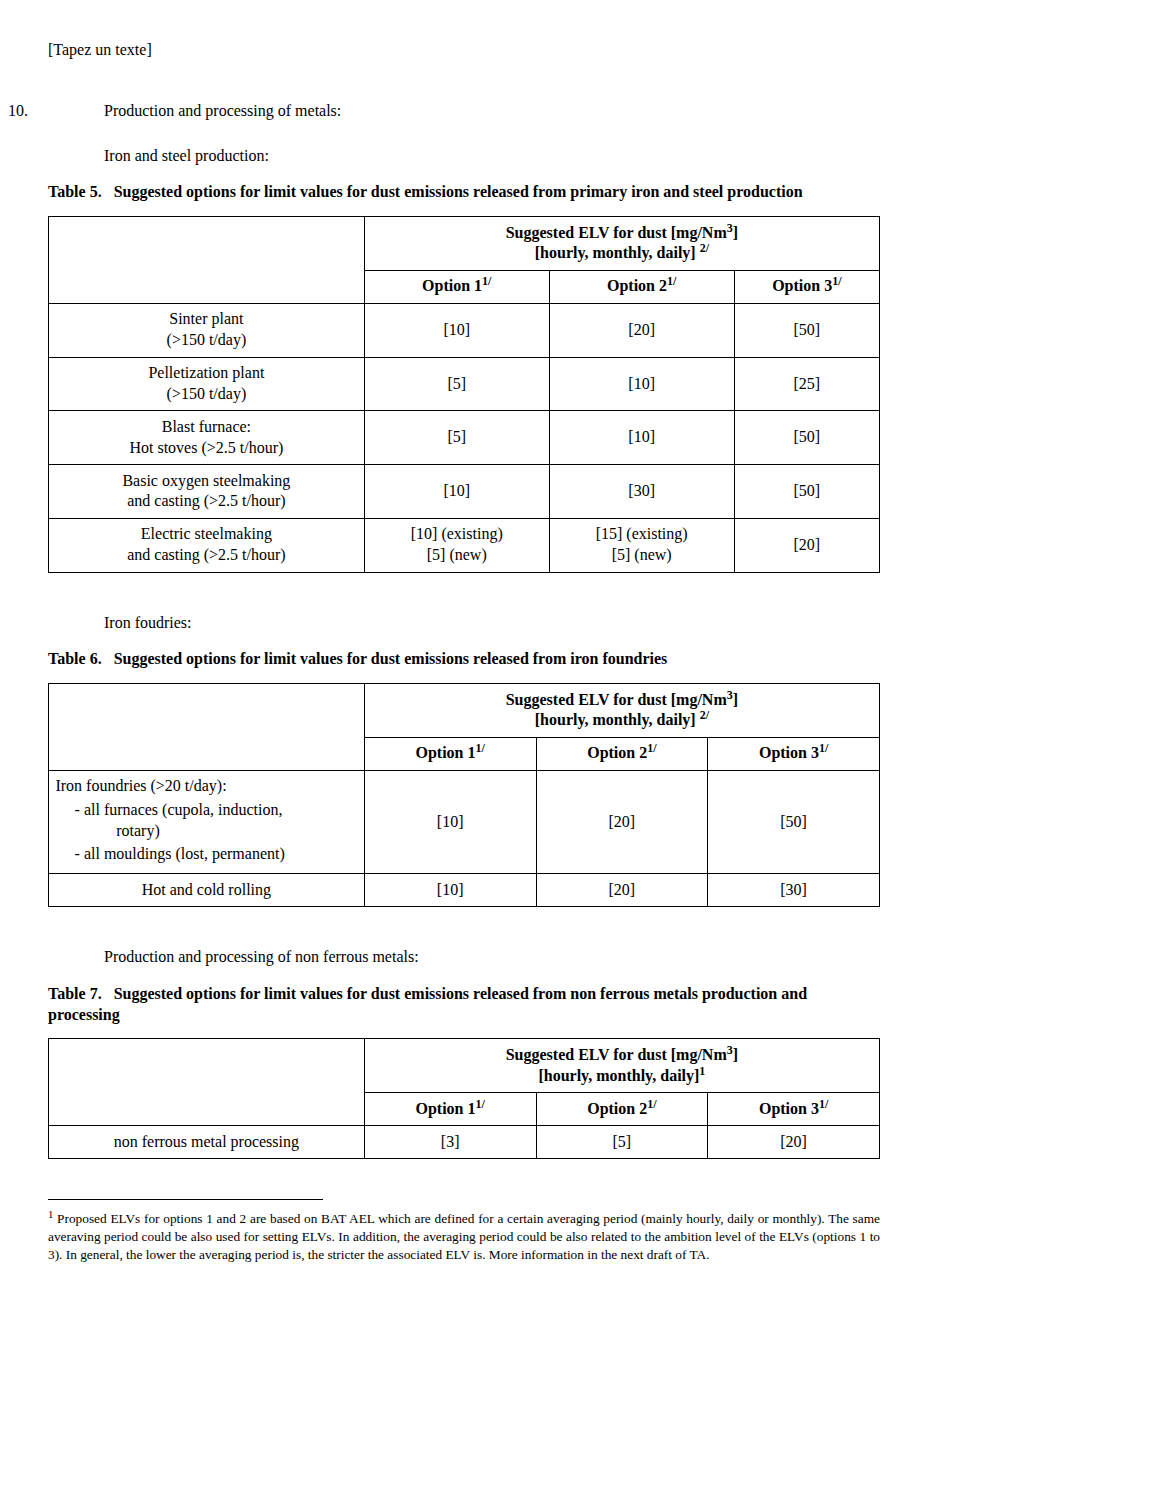[Tapez un texte]
10. Production and processing of metals:
Iron and steel production:
Table 5. Suggested options for limit values for dust emissions released from primary iron and steel production
| | Suggested ELV for dust [mg/Nm 3 ] [hourly, monthly, daily] 2/ |
| --- | --- |
| Option 1 1/ | Option 2 1/ | Option 3 1/ |
| Sinter plant (>150 t/day) | [10] | [20] | [50] |
| Pelletization plant (>150 t/day) | [5] | [10] | [25] |
| Blast furnace: Hot stoves (>2.5 t/hour) | [5] | [10] | [50] |
| Basic oxygen steelmaking and casting (>2.5 t/hour) | [10] | [30] | [50] |
| Electric steelmaking and casting (>2.5 t/hour) | [10] (existing) [5] (new) | [15] (existing) [5] (new) | [20] |
Iron foudries:
Table 6. Suggested options for limit values for dust emissions released from iron foundries
| | Suggested ELV for dust [mg/Nm 3 ] [hourly, monthly, daily] 2/ |
| --- | --- |
| Option 1 1/ | Option 2 1/ | Option 3 1/ |
| Iron foundries (>20 t/day): all furnaces (cupola, induction, rotary) all mouldings (lost, permanent) | [10] | [20] | [50] |
| Hot and cold rolling | [10] | [20] | [30] |
Production and processing of non ferrous metals:
Table 7. Suggested options for limit values for dust emissions released from non ferrous metals production and processing
| | Suggested ELV for dust [mg/Nm 3 ] [hourly, monthly, daily] 1 |
| --- | --- |
| Option 1 1/ | Option 2 1/ | Option 3 1/ |
| non ferrous metal processing | [3] | [5] | [20] |
1 Proposed ELVs for options 1 and 2 are based on BAT AEL which are defined for a certain averaging period (mainly hourly, daily or monthly). The same averaving period could be also used for setting ELVs. In addition, the averaging period could be also related to the ambition level of the ELVs (options 1 to 3). In general, the lower the averaging period is, the stricter the associated ELV is. More information in the next draft of TA.